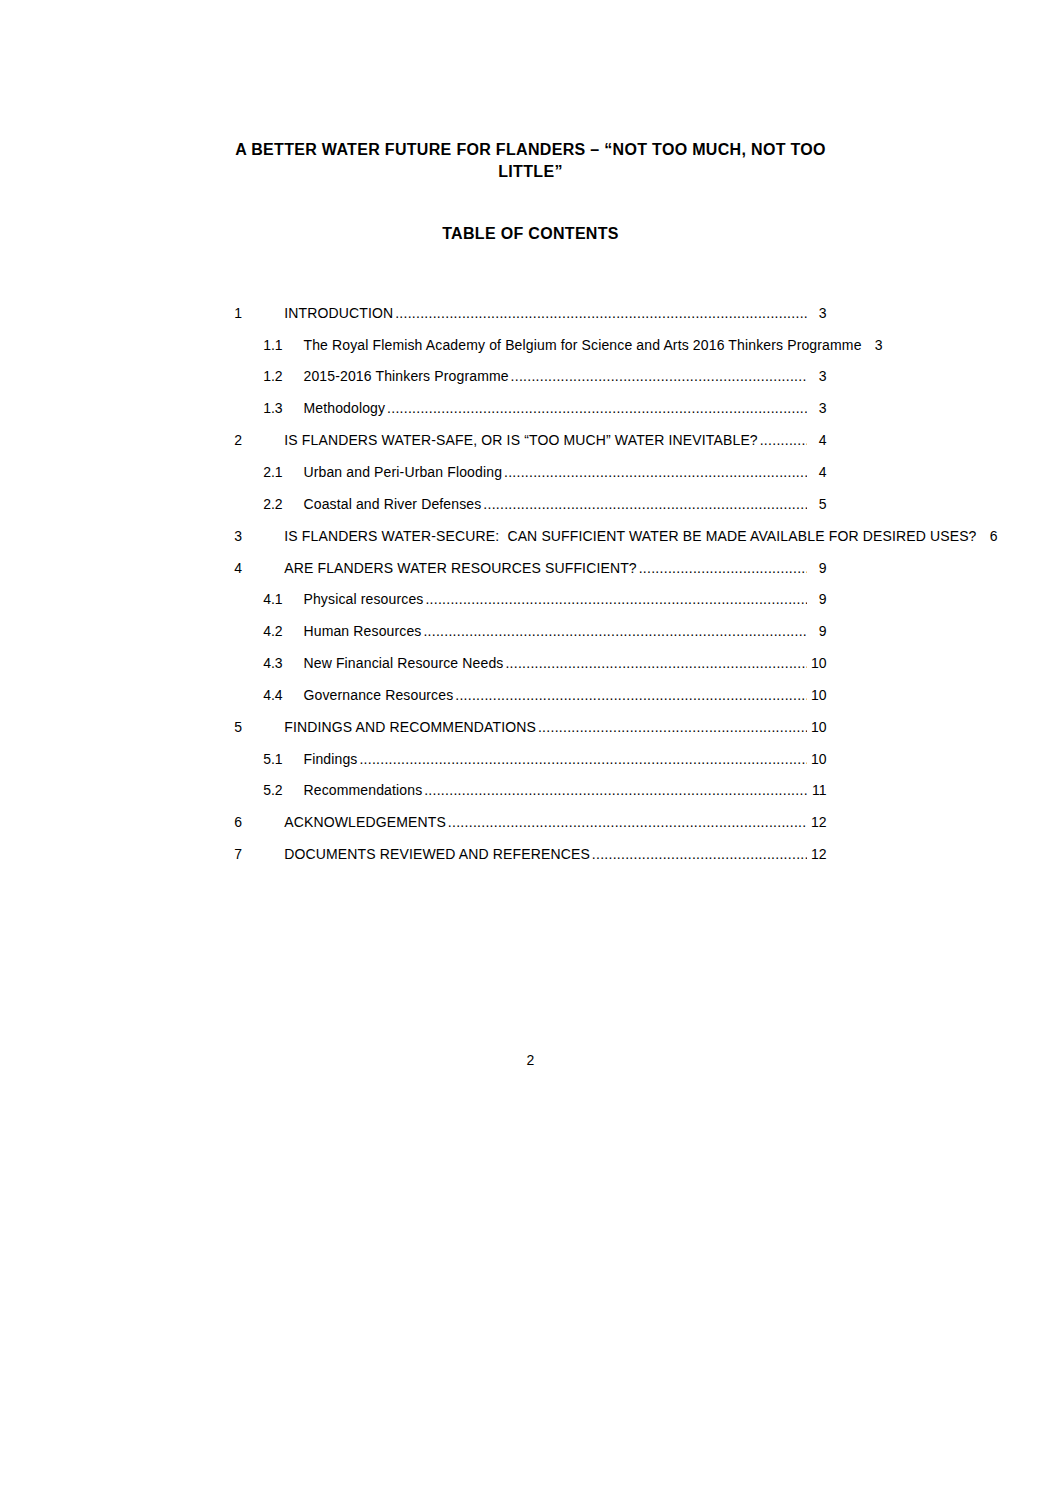A BETTER WATER FUTURE FOR FLANDERS – “NOT TOO MUCH, NOT TOO LITTLE”
TABLE OF CONTENTS
1 INTRODUCTION ........................................................................................................................................... 3
1.1 The Royal Flemish Academy of Belgium for Science and Arts 2016 Thinkers Programme ............ 3
1.2 2015-2016 Thinkers Programme ............................................................................................................. 3
1.3 Methodology ............................................................................................................................................. 3
2 IS FLANDERS WATER-SAFE, OR IS “TOO MUCH” WATER INEVITABLE? ........................................................... 4
2.1 Urban and Peri-Urban Flooding .............................................................................................................. 4
2.2 Coastal and River Defenses .................................................................................................................... 5
3 IS FLANDERS WATER-SECURE: CAN SUFFICIENT WATER BE MADE AVAILABLE FOR DESIRED USES? ......... 6
4 ARE FLANDERS WATER RESOURCES SUFFICIENT? ......................................................................................... 9
4.1 Physical resources ..................................................................................................................................... 9
4.2 Human Resources .................................................................................................................................... 9
4.3 New Financial Resource Needs .............................................................................................................. 10
4.4 Governance Resources ......................................................................................................................... 10
5 FINDINGS AND RECOMMENDATIONS ....................................................................................................... 10
5.1 Findings ..................................................................................................................................................... 10
5.2 Recommendations .................................................................................................................................. 11
6 ACKNOWLEDGEMENTS ................................................................................................................................. 12
7 DOCUMENTS REVIEWED AND REFERENCES ................................................................................................ 12
2